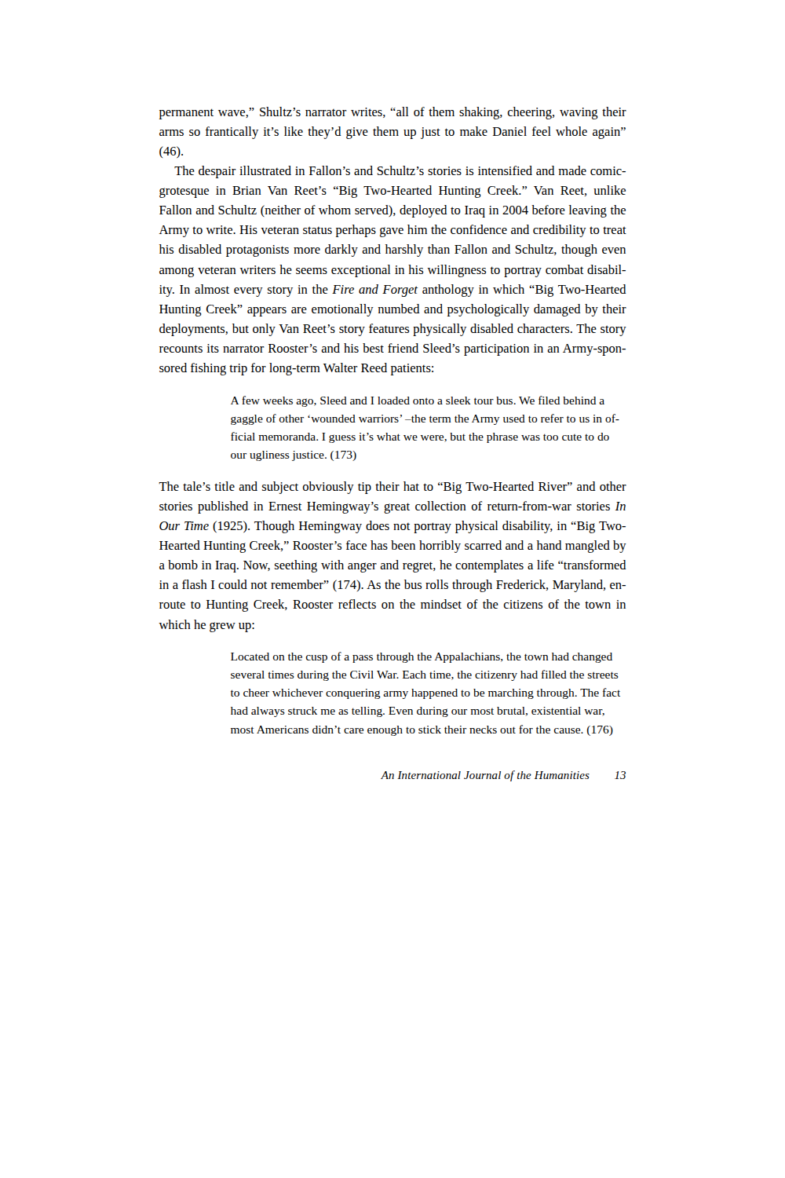permanent wave,” Shultz’s narrator writes, “all of them shaking, cheering, waving their arms so frantically it’s like they’d give them up just to make Daniel feel whole again” (46).
The despair illustrated in Fallon’s and Schultz’s stories is intensified and made comic-grotesque in Brian Van Reet’s “Big Two-Hearted Hunting Creek.” Van Reet, unlike Fallon and Schultz (neither of whom served), deployed to Iraq in 2004 before leaving the Army to write. His veteran status perhaps gave him the confidence and credibility to treat his disabled protagonists more darkly and harshly than Fallon and Schultz, though even among veteran writers he seems exceptional in his willingness to portray combat disability. In almost every story in the Fire and Forget anthology in which “Big Two-Hearted Hunting Creek” appears are emotionally numbed and psychologically damaged by their deployments, but only Van Reet’s story features physically disabled characters. The story recounts its narrator Rooster’s and his best friend Sleed’s participation in an Army-sponsored fishing trip for long-term Walter Reed patients:
A few weeks ago, Sleed and I loaded onto a sleek tour bus. We filed behind a gaggle of other ‘wounded warriors’ –the term the Army used to refer to us in official memoranda. I guess it’s what we were, but the phrase was too cute to do our ugliness justice. (173)
The tale’s title and subject obviously tip their hat to “Big Two-Hearted River” and other stories published in Ernest Hemingway’s great collection of return-from-war stories In Our Time (1925). Though Hemingway does not portray physical disability, in “Big Two-Hearted Hunting Creek,” Rooster’s face has been horribly scarred and a hand mangled by a bomb in Iraq. Now, seething with anger and regret, he contemplates a life “transformed in a flash I could not remember” (174). As the bus rolls through Frederick, Maryland, enroute to Hunting Creek, Rooster reflects on the mindset of the citizens of the town in which he grew up:
Located on the cusp of a pass through the Appalachians, the town had changed several times during the Civil War. Each time, the citizenry had filled the streets to cheer whichever conquering army happened to be marching through. The fact had always struck me as telling. Even during our most brutal, existential war, most Americans didn’t care enough to stick their necks out for the cause. (176)
An International Journal of the Humanities 13